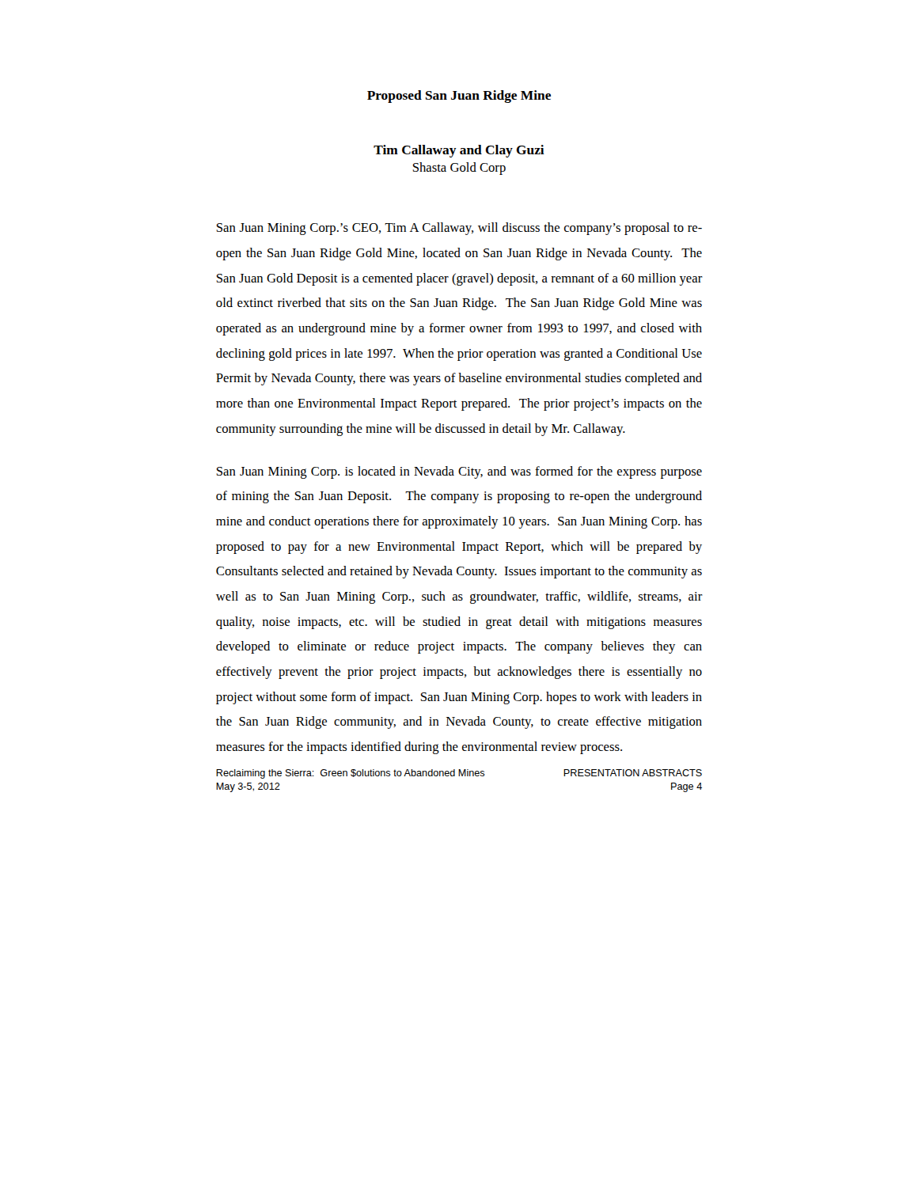Proposed San Juan Ridge Mine
Tim Callaway and Clay Guzi
Shasta Gold Corp
San Juan Mining Corp.’s CEO, Tim A Callaway, will discuss the company’s proposal to re-open the San Juan Ridge Gold Mine, located on San Juan Ridge in Nevada County. The San Juan Gold Deposit is a cemented placer (gravel) deposit, a remnant of a 60 million year old extinct riverbed that sits on the San Juan Ridge. The San Juan Ridge Gold Mine was operated as an underground mine by a former owner from 1993 to 1997, and closed with declining gold prices in late 1997. When the prior operation was granted a Conditional Use Permit by Nevada County, there was years of baseline environmental studies completed and more than one Environmental Impact Report prepared. The prior project’s impacts on the community surrounding the mine will be discussed in detail by Mr. Callaway.
San Juan Mining Corp. is located in Nevada City, and was formed for the express purpose of mining the San Juan Deposit. The company is proposing to re-open the underground mine and conduct operations there for approximately 10 years. San Juan Mining Corp. has proposed to pay for a new Environmental Impact Report, which will be prepared by Consultants selected and retained by Nevada County. Issues important to the community as well as to San Juan Mining Corp., such as groundwater, traffic, wildlife, streams, air quality, noise impacts, etc. will be studied in great detail with mitigations measures developed to eliminate or reduce project impacts. The company believes they can effectively prevent the prior project impacts, but acknowledges there is essentially no project without some form of impact. San Juan Mining Corp. hopes to work with leaders in the San Juan Ridge community, and in Nevada County, to create effective mitigation measures for the impacts identified during the environmental review process.
| Reclaiming the Sierra: Green $olutions to Abandoned Mines | PRESENTATION ABSTRACTS |
| May 3-5, 2012 | Page 4 |